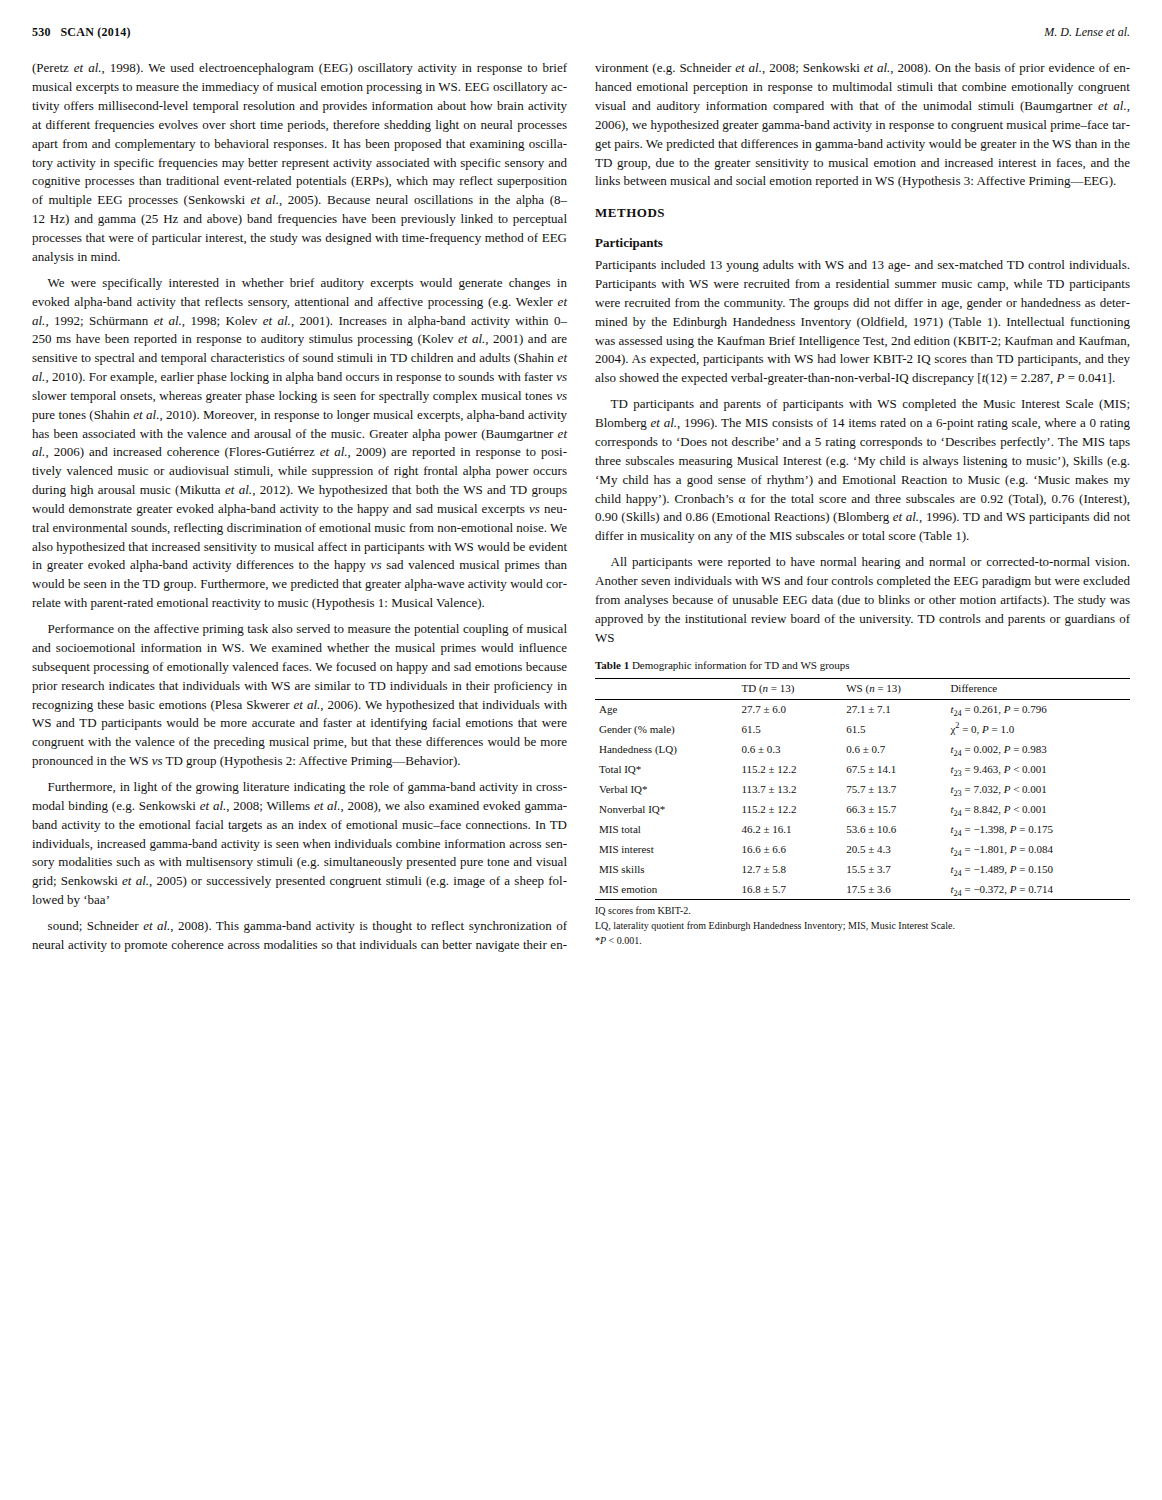530 SCAN (2014) M. D. Lense et al.
(Peretz et al., 1998). We used electroencephalogram (EEG) oscillatory activity in response to brief musical excerpts to measure the immediacy of musical emotion processing in WS. EEG oscillatory activity offers millisecond-level temporal resolution and provides information about how brain activity at different frequencies evolves over short time periods, therefore shedding light on neural processes apart from and complementary to behavioral responses. It has been proposed that examining oscillatory activity in specific frequencies may better represent activity associated with specific sensory and cognitive processes than traditional event-related potentials (ERPs), which may reflect superposition of multiple EEG processes (Senkowski et al., 2005). Because neural oscillations in the alpha (8–12 Hz) and gamma (25 Hz and above) band frequencies have been previously linked to perceptual processes that were of particular interest, the study was designed with time-frequency method of EEG analysis in mind.
We were specifically interested in whether brief auditory excerpts would generate changes in evoked alpha-band activity that reflects sensory, attentional and affective processing (e.g. Wexler et al., 1992; Schürmann et al., 1998; Kolev et al., 2001). Increases in alpha-band activity within 0–250 ms have been reported in response to auditory stimulus processing (Kolev et al., 2001) and are sensitive to spectral and temporal characteristics of sound stimuli in TD children and adults (Shahin et al., 2010). For example, earlier phase locking in alpha band occurs in response to sounds with faster vs slower temporal onsets, whereas greater phase locking is seen for spectrally complex musical tones vs pure tones (Shahin et al., 2010). Moreover, in response to longer musical excerpts, alpha-band activity has been associated with the valence and arousal of the music. Greater alpha power (Baumgartner et al., 2006) and increased coherence (Flores-Gutiérrez et al., 2009) are reported in response to positively valenced music or audiovisual stimuli, while suppression of right frontal alpha power occurs during high arousal music (Mikutta et al., 2012). We hypothesized that both the WS and TD groups would demonstrate greater evoked alpha-band activity to the happy and sad musical excerpts vs neutral environmental sounds, reflecting discrimination of emotional music from non-emotional noise. We also hypothesized that increased sensitivity to musical affect in participants with WS would be evident in greater evoked alpha-band activity differences to the happy vs sad valenced musical primes than would be seen in the TD group. Furthermore, we predicted that greater alpha-wave activity would correlate with parent-rated emotional reactivity to music (Hypothesis 1: Musical Valence).
Performance on the affective priming task also served to measure the potential coupling of musical and socioemotional information in WS. We examined whether the musical primes would influence subsequent processing of emotionally valenced faces. We focused on happy and sad emotions because prior research indicates that individuals with WS are similar to TD individuals in their proficiency in recognizing these basic emotions (Plesa Skwerer et al., 2006). We hypothesized that individuals with WS and TD participants would be more accurate and faster at identifying facial emotions that were congruent with the valence of the preceding musical prime, but that these differences would be more pronounced in the WS vs TD group (Hypothesis 2: Affective Priming—Behavior).
Furthermore, in light of the growing literature indicating the role of gamma-band activity in cross-modal binding (e.g. Senkowski et al., 2008; Willems et al., 2008), we also examined evoked gamma-band activity to the emotional facial targets as an index of emotional music–face connections. In TD individuals, increased gamma-band activity is seen when individuals combine information across sensory modalities such as with multisensory stimuli (e.g. simultaneously presented pure tone and visual grid; Senkowski et al., 2005) or successively presented congruent stimuli (e.g. image of a sheep followed by ‘baa’
sound; Schneider et al., 2008). This gamma-band activity is thought to reflect synchronization of neural activity to promote coherence across modalities so that individuals can better navigate their environment (e.g. Schneider et al., 2008; Senkowski et al., 2008). On the basis of prior evidence of enhanced emotional perception in response to multimodal stimuli that combine emotionally congruent visual and auditory information compared with that of the unimodal stimuli (Baumgartner et al., 2006), we hypothesized greater gamma-band activity in response to congruent musical prime–face target pairs. We predicted that differences in gamma-band activity would be greater in the WS than in the TD group, due to the greater sensitivity to musical emotion and increased interest in faces, and the links between musical and social emotion reported in WS (Hypothesis 3: Affective Priming—EEG).
METHODS
Participants
Participants included 13 young adults with WS and 13 age- and sex-matched TD control individuals. Participants with WS were recruited from a residential summer music camp, while TD participants were recruited from the community. The groups did not differ in age, gender or handedness as determined by the Edinburgh Handedness Inventory (Oldfield, 1971) (Table 1). Intellectual functioning was assessed using the Kaufman Brief Intelligence Test, 2nd edition (KBIT-2; Kaufman and Kaufman, 2004). As expected, participants with WS had lower KBIT-2 IQ scores than TD participants, and they also showed the expected verbal-greater-than-non-verbal-IQ discrepancy [t(12) = 2.287, P = 0.041].
TD participants and parents of participants with WS completed the Music Interest Scale (MIS; Blomberg et al., 1996). The MIS consists of 14 items rated on a 6-point rating scale, where a 0 rating corresponds to ‘Does not describe’ and a 5 rating corresponds to ‘Describes perfectly’. The MIS taps three subscales measuring Musical Interest (e.g. ‘My child is always listening to music’), Skills (e.g. ‘My child has a good sense of rhythm’) and Emotional Reaction to Music (e.g. ‘Music makes my child happy’). Cronbach’s α for the total score and three subscales are 0.92 (Total), 0.76 (Interest), 0.90 (Skills) and 0.86 (Emotional Reactions) (Blomberg et al., 1996). TD and WS participants did not differ in musicality on any of the MIS subscales or total score (Table 1).
All participants were reported to have normal hearing and normal or corrected-to-normal vision. Another seven individuals with WS and four controls completed the EEG paradigm but were excluded from analyses because of unusable EEG data (due to blinks or other motion artifacts). The study was approved by the institutional review board of the university. TD controls and parents or guardians of WS
Table 1 Demographic information for TD and WS groups
| | TD ( n = 13) | WS ( n = 13) | Difference |
| --- | --- | --- | --- |
| Age | 27.7 ± 6.0 | 27.1 ± 7.1 | t 24 = 0.261, P = 0.796 |
| Gender (% male) | 61.5 | 61.5 | χ 2 = 0, P = 1.0 |
| Handedness (LQ) | 0.6 ± 0.3 | 0.6 ± 0.7 | t 24 = 0.002, P = 0.983 |
| Total IQ* | 115.2 ± 12.2 | 67.5 ± 14.1 | t 23 = 9.463, P < 0.001 |
| Verbal IQ* | 113.7 ± 13.2 | 75.7 ± 13.7 | t 23 = 7.032, P < 0.001 |
| Nonverbal IQ* | 115.2 ± 12.2 | 66.3 ± 15.7 | t 24 = 8.842, P < 0.001 |
| MIS total | 46.2 ± 16.1 | 53.6 ± 10.6 | t 24 = −1.398, P = 0.175 |
| MIS interest | 16.6 ± 6.6 | 20.5 ± 4.3 | t 24 = −1.801, P = 0.084 |
| MIS skills | 12.7 ± 5.8 | 15.5 ± 3.7 | t 24 = −1.489, P = 0.150 |
| MIS emotion | 16.8 ± 5.7 | 17.5 ± 3.6 | t 24 = −0.372, P = 0.714 |
IQ scores from KBIT-2.
LQ, laterality quotient from Edinburgh Handedness Inventory; MIS, Music Interest Scale.
*P < 0.001.